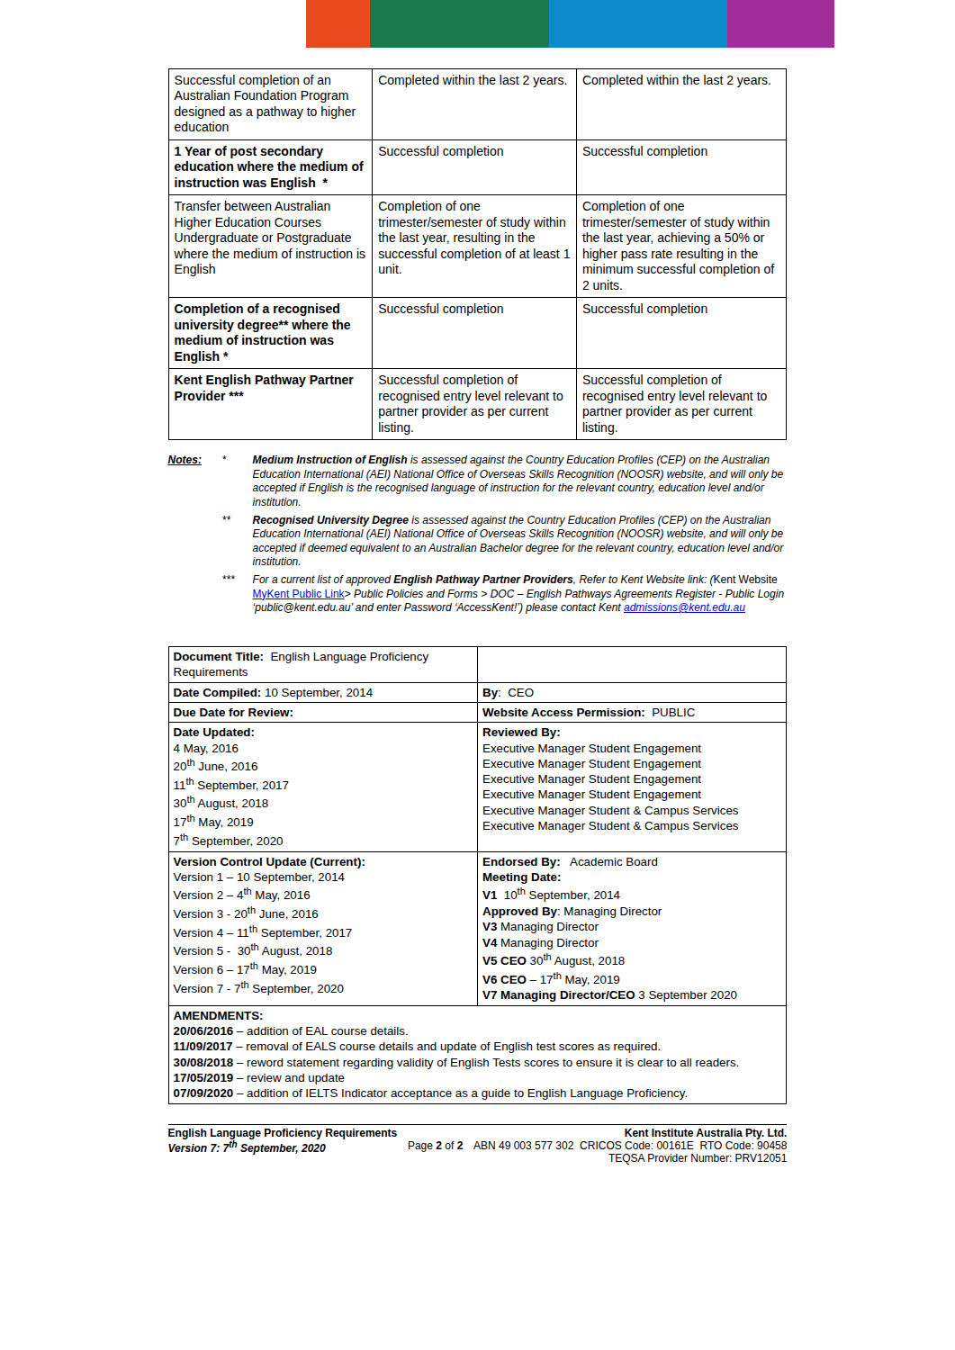| Successful completion of an Australian Foundation Program designed as a pathway to higher education | Completed within the last 2 years. | Completed within the last 2 years. |
| 1 Year of post secondary education where the medium of instruction was English * | Successful completion | Successful completion |
| Transfer between Australian Higher Education Courses Undergraduate or Postgraduate where the medium of instruction is English | Completion of one trimester/semester of study within the last year, resulting in the successful completion of at least 1 unit. | Completion of one trimester/semester of study within the last year, achieving a 50% or higher pass rate resulting in the minimum successful completion of 2 units. |
| Completion of a recognised university degree** where the medium of instruction was English * | Successful completion | Successful completion |
| Kent English Pathway Partner Provider *** | Successful completion of recognised entry level relevant to partner provider as per current listing. | Successful completion of recognised entry level relevant to partner provider as per current listing. |
| Notes: | * | Medium Instruction of English is assessed against the Country Education Profiles (CEP) on the Australian Education International (AEI) National Office of Overseas Skills Recognition (NOOSR) website, and will only be accepted if English is the recognised language of instruction for the relevant country, education level and/or institution. |
| | ** | Recognised University Degree is assessed against the Country Education Profiles (CEP) on the Australian Education International (AEI) National Office of Overseas Skills Recognition (NOOSR) website, and will only be accepted if deemed equivalent to an Australian Bachelor degree for the relevant country, education level and/or institution. |
| | *** | For a current list of approved English Pathway Partner Providers , Refer to Kent Website link: ( Kent Website MyKent Public Link > Public Policies and Forms > DOC – English Pathways Agreements Register - Public Login ‘public@kent.edu.au’ and enter Password ‘AccessKent!’) please contact Kent admissions@kent.edu.au |
| Document Title: English Language Proficiency Requirements | |
| Date Compiled: 10 September, 2014 | By : CEO |
| Due Date for Review: | Website Access Permission: PUBLIC |
| Date Updated: 4 May, 2016 20 th June, 2016 11 th September, 2017 30 th August, 2018 17 th May, 2019 7 th September, 2020 | Reviewed By: Executive Manager Student Engagement Executive Manager Student Engagement Executive Manager Student Engagement Executive Manager Student Engagement Executive Manager Student & Campus Services Executive Manager Student & Campus Services |
| Version Control Update (Current): Version 1 – 10 September, 2014 Version 2 – 4 th May, 2016 Version 3 - 20 th June, 2016 Version 4 – 11 th September, 2017 Version 5 - 30 th August, 2018 Version 6 – 17 th May, 2019 Version 7 - 7 th September, 2020 | Endorsed By: Academic Board Meeting Date: V1 10 th September, 2014 Approved By : Managing Director V3 Managing Director V4 Managing Director V5 CEO 30 th August, 2018 V6 CEO – 17 th May, 2019 V7 Managing Director/CEO 3 September 2020 |
| AMENDMENTS: 20/06/2016 – addition of EAL course details. 11/09/2017 – removal of EALS course details and update of English test scores as required. 30/08/2018 – reword statement regarding validity of English Tests scores to ensure it is clear to all readers. 17/05/2019 – review and update 07/09/2020 – addition of IELTS Indicator acceptance as a guide to English Language Proficiency. |
English Language Proficiency Requirements
Version 7: 7th September, 2020
Page 2 of 2
Kent Institute Australia Pty. Ltd.
ABN 49 003 577 302 CRICOS Code: 00161E RTO Code: 90458
TEQSA Provider Number: PRV12051